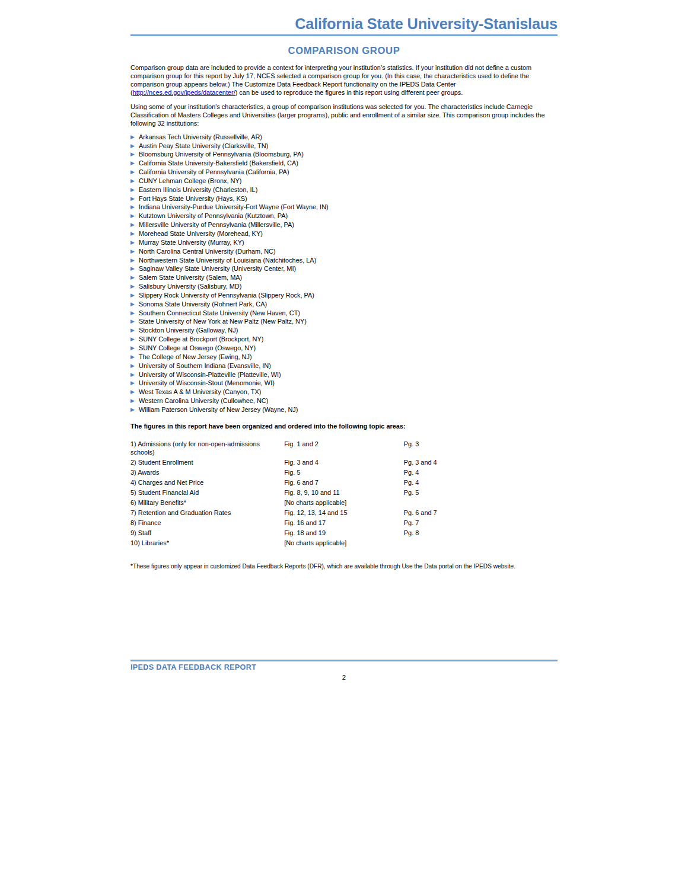California State University-Stanislaus
COMPARISON GROUP
Comparison group data are included to provide a context for interpreting your institution’s statistics. If your institution did not define a custom comparison group for this report by July 17, NCES selected a comparison group for you. (In this case, the characteristics used to define the comparison group appears below.) The Customize Data Feedback Report functionality on the IPEDS Data Center (http://nces.ed.gov/ipeds/datacenter/) can be used to reproduce the figures in this report using different peer groups.
Using some of your institution's characteristics, a group of comparison institutions was selected for you. The characteristics include Carnegie Classification of Masters Colleges and Universities (larger programs), public and enrollment of a similar size. This comparison group includes the following 32 institutions:
Arkansas Tech University (Russellville, AR)
Austin Peay State University (Clarksville, TN)
Bloomsburg University of Pennsylvania (Bloomsburg, PA)
California State University-Bakersfield (Bakersfield, CA)
California University of Pennsylvania (California, PA)
CUNY Lehman College (Bronx, NY)
Eastern Illinois University (Charleston, IL)
Fort Hays State University (Hays, KS)
Indiana University-Purdue University-Fort Wayne (Fort Wayne, IN)
Kutztown University of Pennsylvania (Kutztown, PA)
Millersville University of Pennsylvania (Millersville, PA)
Morehead State University (Morehead, KY)
Murray State University (Murray, KY)
North Carolina Central University (Durham, NC)
Northwestern State University of Louisiana (Natchitoches, LA)
Saginaw Valley State University (University Center, MI)
Salem State University (Salem, MA)
Salisbury University (Salisbury, MD)
Slippery Rock University of Pennsylvania (Slippery Rock, PA)
Sonoma State University (Rohnert Park, CA)
Southern Connecticut State University (New Haven, CT)
State University of New York at New Paltz (New Paltz, NY)
Stockton University (Galloway, NJ)
SUNY College at Brockport (Brockport, NY)
SUNY College at Oswego (Oswego, NY)
The College of New Jersey (Ewing, NJ)
University of Southern Indiana (Evansville, IN)
University of Wisconsin-Platteville (Platteville, WI)
University of Wisconsin-Stout (Menomonie, WI)
West Texas A & M University (Canyon, TX)
Western Carolina University (Cullowhee, NC)
William Paterson University of New Jersey (Wayne, NJ)
The figures in this report have been organized and ordered into the following topic areas:
| 1) Admissions (only for non-open-admissions schools) | Fig. 1 and 2 | Pg. 3 |
| 2) Student Enrollment | Fig. 3 and 4 | Pg. 3 and 4 |
| 3) Awards | Fig. 5 | Pg. 4 |
| 4) Charges and Net Price | Fig. 6 and 7 | Pg. 4 |
| 5) Student Financial Aid | Fig. 8, 9, 10 and 11 | Pg. 5 |
| 6) Military Benefits* | [No charts applicable] | |
| 7) Retention and Graduation Rates | Fig. 12, 13, 14 and 15 | Pg. 6 and 7 |
| 8) Finance | Fig. 16 and 17 | Pg. 7 |
| 9) Staff | Fig. 18 and 19 | Pg. 8 |
| 10) Libraries* | [No charts applicable] | |
*These figures only appear in customized Data Feedback Reports (DFR), which are available through Use the Data portal on the IPEDS website.
IPEDS DATA FEEDBACK REPORT
2